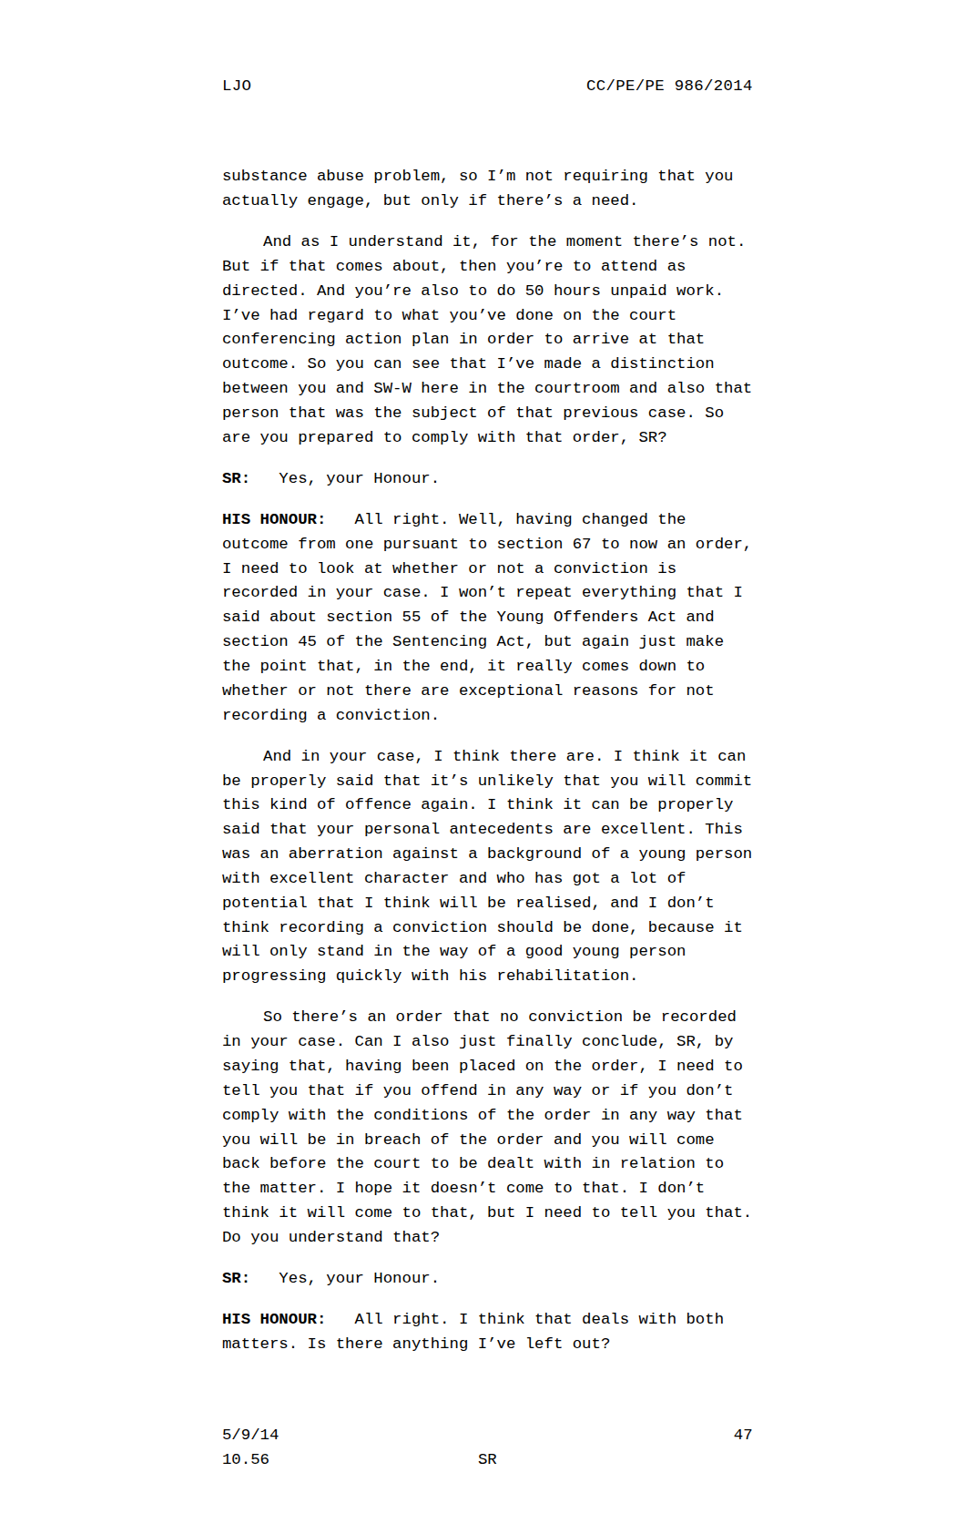LJO
CC/PE/PE 986/2014
substance abuse problem, so I’m not requiring that you actually engage, but only if there’s a need.
And as I understand it, for the moment there’s not. But if that comes about, then you’re to attend as directed. And you’re also to do 50 hours unpaid work. I’ve had regard to what you’ve done on the court conferencing action plan in order to arrive at that outcome. So you can see that I’ve made a distinction between you and SW-W here in the courtroom and also that person that was the subject of that previous case. So are you prepared to comply with that order, SR?
SR: Yes, your Honour.
HIS HONOUR: All right. Well, having changed the outcome from one pursuant to section 67 to now an order, I need to look at whether or not a conviction is recorded in your case. I won’t repeat everything that I said about section 55 of the Young Offenders Act and section 45 of the Sentencing Act, but again just make the point that, in the end, it really comes down to whether or not there are exceptional reasons for not recording a conviction.
And in your case, I think there are. I think it can be properly said that it’s unlikely that you will commit this kind of offence again. I think it can be properly said that your personal antecedents are excellent. This was an aberration against a background of a young person with excellent character and who has got a lot of potential that I think will be realised, and I don’t think recording a conviction should be done, because it will only stand in the way of a good young person progressing quickly with his rehabilitation.
So there’s an order that no conviction be recorded in your case. Can I also just finally conclude, SR, by saying that, having been placed on the order, I need to tell you that if you offend in any way or if you don’t comply with the conditions of the order in any way that you will be in breach of the order and you will come back before the court to be dealt with in relation to the matter. I hope it doesn’t come to that. I don’t think it will come to that, but I need to tell you that. Do you understand that?
SR: Yes, your Honour.
HIS HONOUR: All right. I think that deals with both matters. Is there anything I’ve left out?
5/9/14
47
10.56
SR